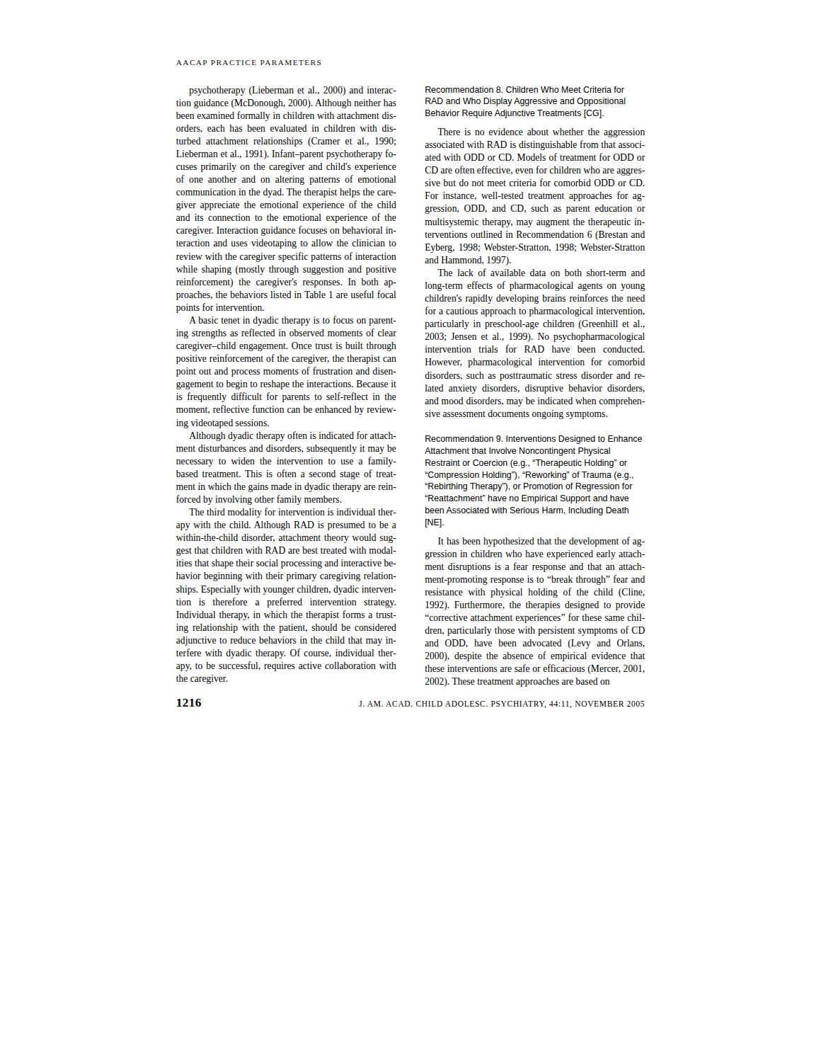AACAP Practice Parameters
psychotherapy (Lieberman et al., 2000) and interaction guidance (McDonough, 2000). Although neither has been examined formally in children with attachment disorders, each has been evaluated in children with disturbed attachment relationships (Cramer et al., 1990; Lieberman et al., 1991). Infant–parent psychotherapy focuses primarily on the caregiver and child's experience of one another and on altering patterns of emotional communication in the dyad. The therapist helps the caregiver appreciate the emotional experience of the child and its connection to the emotional experience of the caregiver. Interaction guidance focuses on behavioral interaction and uses videotaping to allow the clinician to review with the caregiver specific patterns of interaction while shaping (mostly through suggestion and positive reinforcement) the caregiver's responses. In both approaches, the behaviors listed in Table 1 are useful focal points for intervention.
A basic tenet in dyadic therapy is to focus on parenting strengths as reflected in observed moments of clear caregiver–child engagement. Once trust is built through positive reinforcement of the caregiver, the therapist can point out and process moments of frustration and disengagement to begin to reshape the interactions. Because it is frequently difficult for parents to self-reflect in the moment, reflective function can be enhanced by reviewing videotaped sessions.
Although dyadic therapy often is indicated for attachment disturbances and disorders, subsequently it may be necessary to widen the intervention to use a family-based treatment. This is often a second stage of treatment in which the gains made in dyadic therapy are reinforced by involving other family members.
The third modality for intervention is individual therapy with the child. Although RAD is presumed to be a within-the-child disorder, attachment theory would suggest that children with RAD are best treated with modalities that shape their social processing and interactive behavior beginning with their primary caregiving relationships. Especially with younger children, dyadic intervention is therefore a preferred intervention strategy. Individual therapy, in which the therapist forms a trusting relationship with the patient, should be considered adjunctive to reduce behaviors in the child that may interfere with dyadic therapy. Of course, individual therapy, to be successful, requires active collaboration with the caregiver.
Recommendation 8. Children Who Meet Criteria for RAD and Who Display Aggressive and Oppositional Behavior Require Adjunctive Treatments [CG].
There is no evidence about whether the aggression associated with RAD is distinguishable from that associated with ODD or CD. Models of treatment for ODD or CD are often effective, even for children who are aggressive but do not meet criteria for comorbid ODD or CD. For instance, well-tested treatment approaches for aggression, ODD, and CD, such as parent education or multisystemic therapy, may augment the therapeutic interventions outlined in Recommendation 6 (Brestan and Eyberg, 1998; Webster-Stratton, 1998; Webster-Stratton and Hammond, 1997).
The lack of available data on both short-term and long-term effects of pharmacological agents on young children's rapidly developing brains reinforces the need for a cautious approach to pharmacological intervention, particularly in preschool-age children (Greenhill et al., 2003; Jensen et al., 1999). No psychopharmacological intervention trials for RAD have been conducted. However, pharmacological intervention for comorbid disorders, such as posttraumatic stress disorder and related anxiety disorders, disruptive behavior disorders, and mood disorders, may be indicated when comprehensive assessment documents ongoing symptoms.
Recommendation 9. Interventions Designed to Enhance Attachment that Involve Noncontingent Physical Restraint or Coercion (e.g., “Therapeutic Holding” or “Compression Holding”), “Reworking” of Trauma (e.g., “Rebirthing Therapy”), or Promotion of Regression for “Reattachment” have no Empirical Support and have been Associated with Serious Harm, Including Death [NE].
It has been hypothesized that the development of aggression in children who have experienced early attachment disruptions is a fear response and that an attachment-promoting response is to “break through” fear and resistance with physical holding of the child (Cline, 1992). Furthermore, the therapies designed to provide “corrective attachment experiences” for these same children, particularly those with persistent symptoms of CD and ODD, have been advocated (Levy and Orlans, 2000), despite the absence of empirical evidence that these interventions are safe or efficacious (Mercer, 2001, 2002). These treatment approaches are based on
1216
J. Am. Acad. Child Adolesc. Psychiatry, 44:11, November 2005